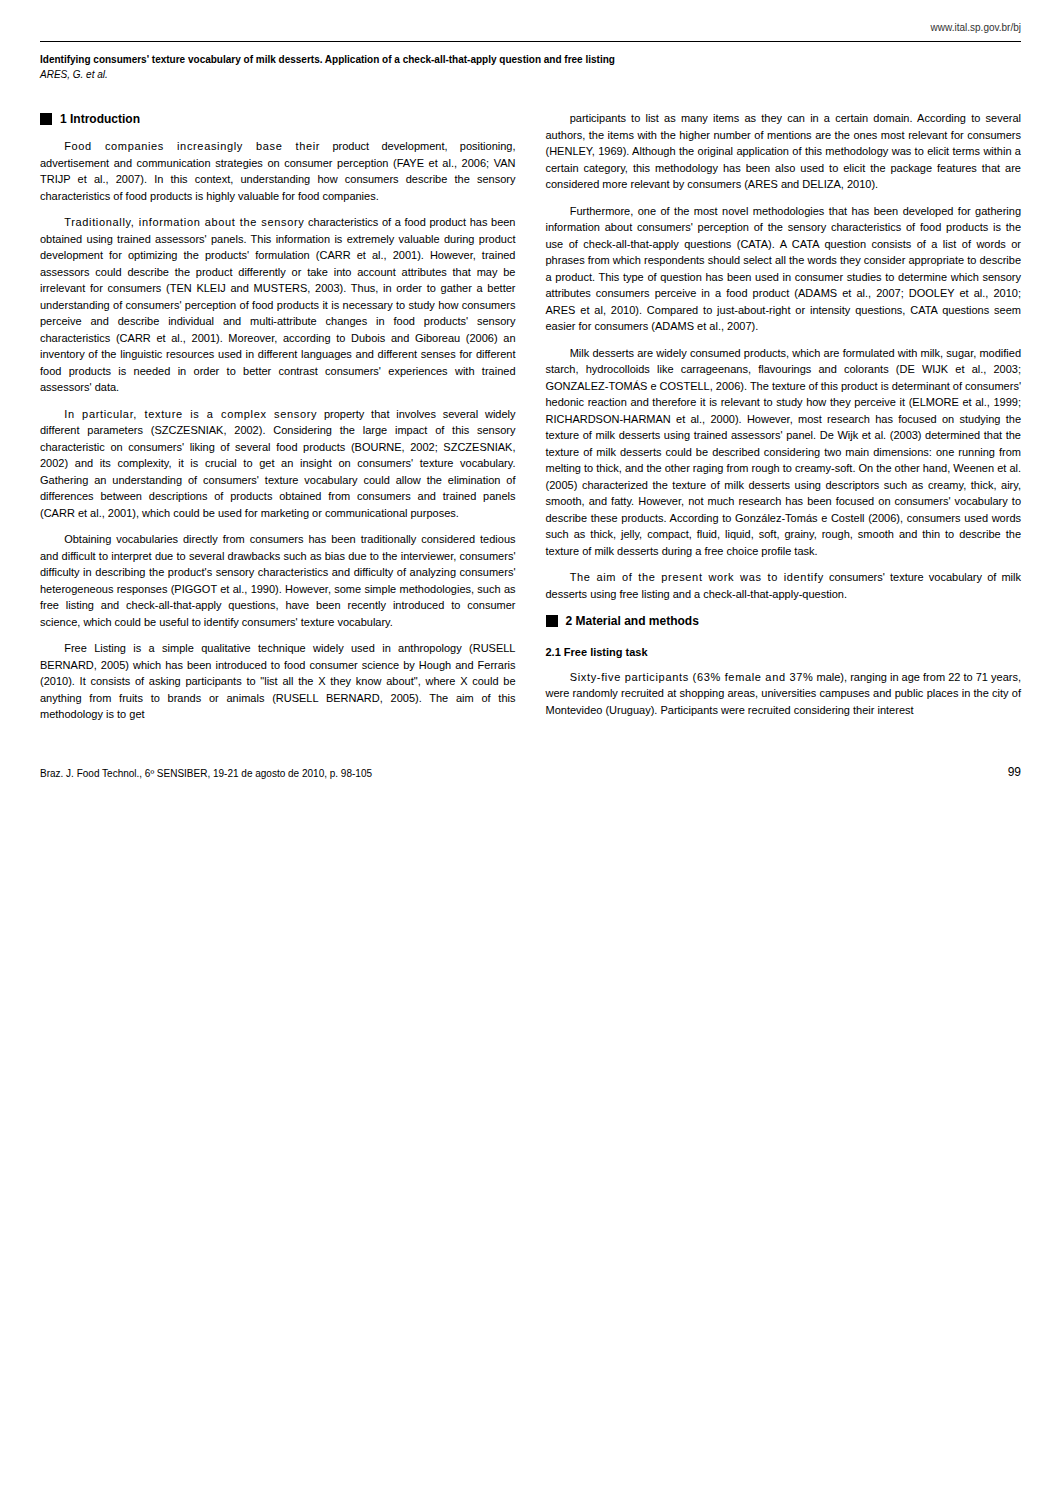www.ital.sp.gov.br/bj
Identifying consumers' texture vocabulary of milk desserts. Application of a check-all-that-apply question and free listing
ARES, G. et al.
1 Introduction
Food companies increasingly base their product development, positioning, advertisement and communication strategies on consumer perception (FAYE et al., 2006; VAN TRIJP et al., 2007). In this context, understanding how consumers describe the sensory characteristics of food products is highly valuable for food companies.
Traditionally, information about the sensory characteristics of a food product has been obtained using trained assessors' panels. This information is extremely valuable during product development for optimizing the products' formulation (CARR et al., 2001). However, trained assessors could describe the product differently or take into account attributes that may be irrelevant for consumers (TEN KLEIJ and MUSTERS, 2003). Thus, in order to gather a better understanding of consumers' perception of food products it is necessary to study how consumers perceive and describe individual and multi-attribute changes in food products' sensory characteristics (CARR et al., 2001). Moreover, according to Dubois and Giboreau (2006) an inventory of the linguistic resources used in different languages and different senses for different food products is needed in order to better contrast consumers' experiences with trained assessors' data.
In particular, texture is a complex sensory property that involves several widely different parameters (SZCZESNIAK, 2002). Considering the large impact of this sensory characteristic on consumers' liking of several food products (BOURNE, 2002; SZCZESNIAK, 2002) and its complexity, it is crucial to get an insight on consumers' texture vocabulary. Gathering an understanding of consumers' texture vocabulary could allow the elimination of differences between descriptions of products obtained from consumers and trained panels (CARR et al., 2001), which could be used for marketing or communicational purposes.
Obtaining vocabularies directly from consumers has been traditionally considered tedious and difficult to interpret due to several drawbacks such as bias due to the interviewer, consumers' difficulty in describing the product's sensory characteristics and difficulty of analyzing consumers' heterogeneous responses (PIGGOT et al., 1990). However, some simple methodologies, such as free listing and check-all-that-apply questions, have been recently introduced to consumer science, which could be useful to identify consumers' texture vocabulary.
Free Listing is a simple qualitative technique widely used in anthropology (RUSELL BERNARD, 2005) which has been introduced to food consumer science by Hough and Ferraris (2010). It consists of asking participants to "list all the X they know about", where X could be anything from fruits to brands or animals (RUSELL BERNARD, 2005). The aim of this methodology is to get
participants to list as many items as they can in a certain domain. According to several authors, the items with the higher number of mentions are the ones most relevant for consumers (HENLEY, 1969). Although the original application of this methodology was to elicit terms within a certain category, this methodology has been also used to elicit the package features that are considered more relevant by consumers (ARES and DELIZA, 2010).
Furthermore, one of the most novel methodologies that has been developed for gathering information about consumers' perception of the sensory characteristics of food products is the use of check-all-that-apply questions (CATA). A CATA question consists of a list of words or phrases from which respondents should select all the words they consider appropriate to describe a product. This type of question has been used in consumer studies to determine which sensory attributes consumers perceive in a food product (ADAMS et al., 2007; DOOLEY et al., 2010; ARES et al, 2010). Compared to just-about-right or intensity questions, CATA questions seem easier for consumers (ADAMS et al., 2007).
Milk desserts are widely consumed products, which are formulated with milk, sugar, modified starch, hydrocolloids like carrageenans, flavourings and colorants (DE WIJK et al., 2003; GONZALEZ-TOMÁS e COSTELL, 2006). The texture of this product is determinant of consumers' hedonic reaction and therefore it is relevant to study how they perceive it (ELMORE et al., 1999; RICHARDSON-HARMAN et al., 2000). However, most research has focused on studying the texture of milk desserts using trained assessors' panel. De Wijk et al. (2003) determined that the texture of milk desserts could be described considering two main dimensions: one running from melting to thick, and the other raging from rough to creamy-soft. On the other hand, Weenen et al. (2005) characterized the texture of milk desserts using descriptors such as creamy, thick, airy, smooth, and fatty. However, not much research has been focused on consumers' vocabulary to describe these products. According to González-Tomás e Costell (2006), consumers used words such as thick, jelly, compact, fluid, liquid, soft, grainy, rough, smooth and thin to describe the texture of milk desserts during a free choice profile task.
The aim of the present work was to identify consumers' texture vocabulary of milk desserts using free listing and a check-all-that-apply-question.
2 Material and methods
2.1 Free listing task
Sixty-five participants (63% female and 37% male), ranging in age from 22 to 71 years, were randomly recruited at shopping areas, universities campuses and public places in the city of Montevideo (Uruguay). Participants were recruited considering their interest
Braz. J. Food Technol., 6º SENSIBER, 19-21 de agosto de 2010, p. 98-105
99